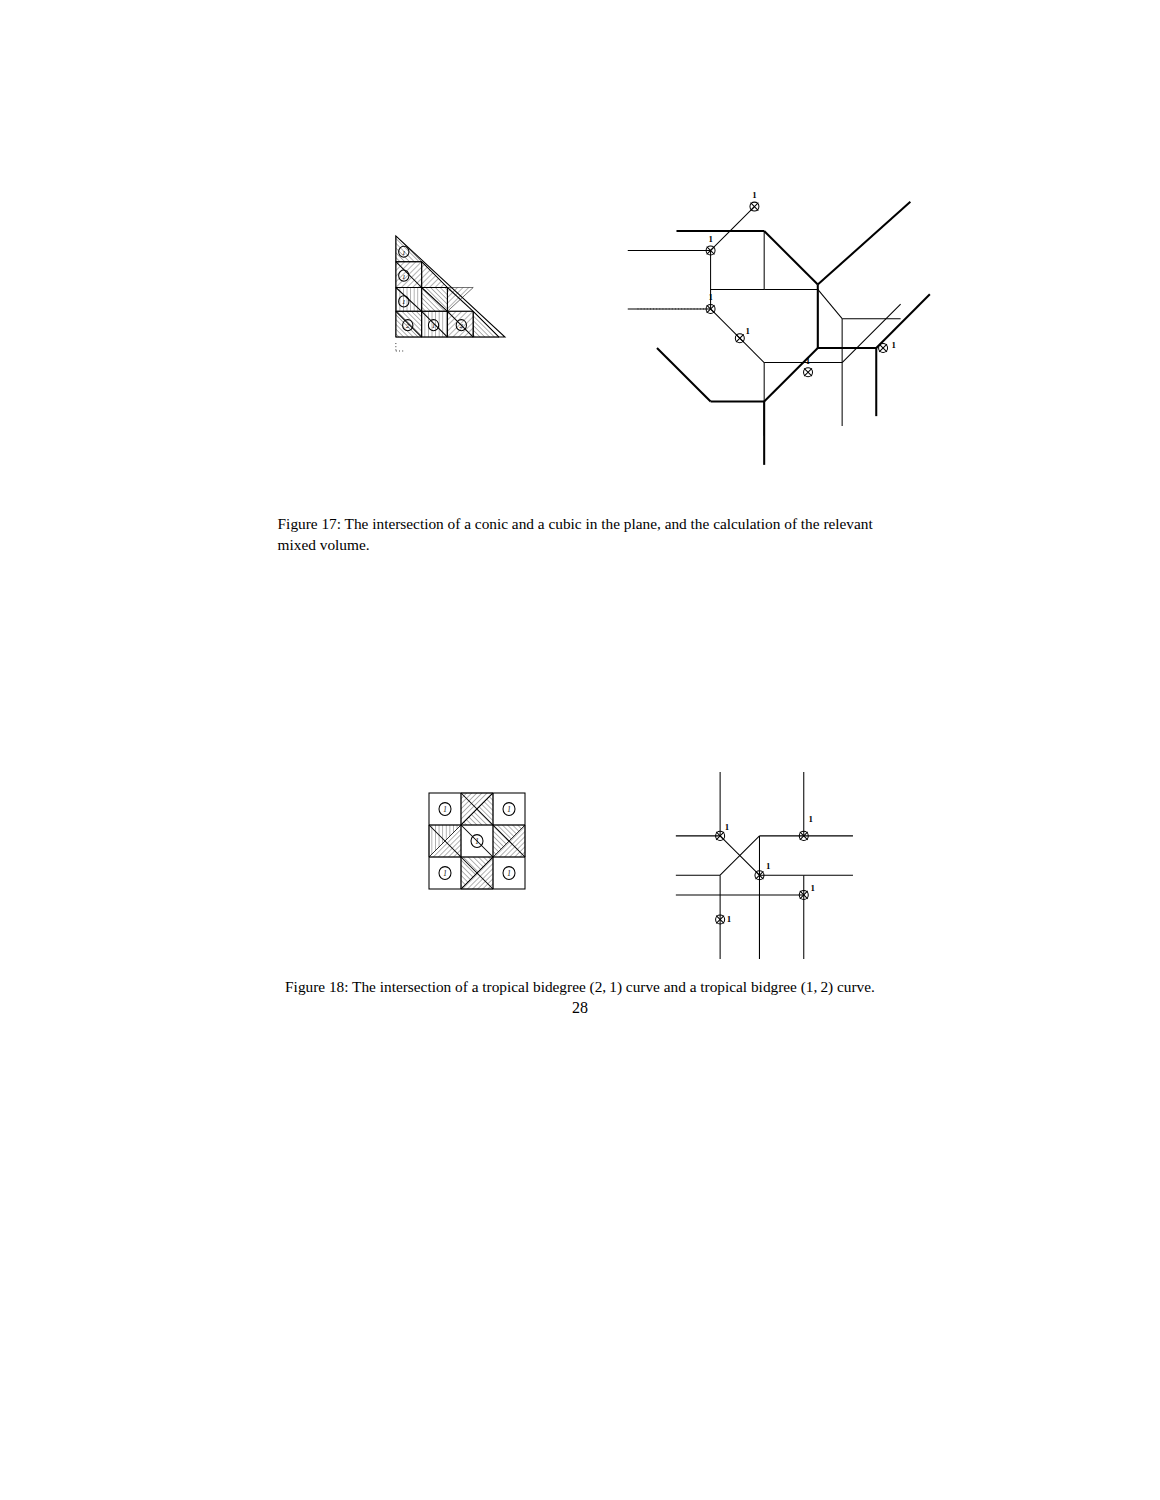1 1 1 2 1 2
1 1 1 1 1 1
Figure 17: The intersection of a conic and a cubic in the plane, and the calculation of the relevant mixed volume.
1 1 1 1 1
1 1 1 1 1
Figure 18: The intersection of a tropical bidegree (2, 1) curve and a tropical bidgree (1, 2) curve.
28